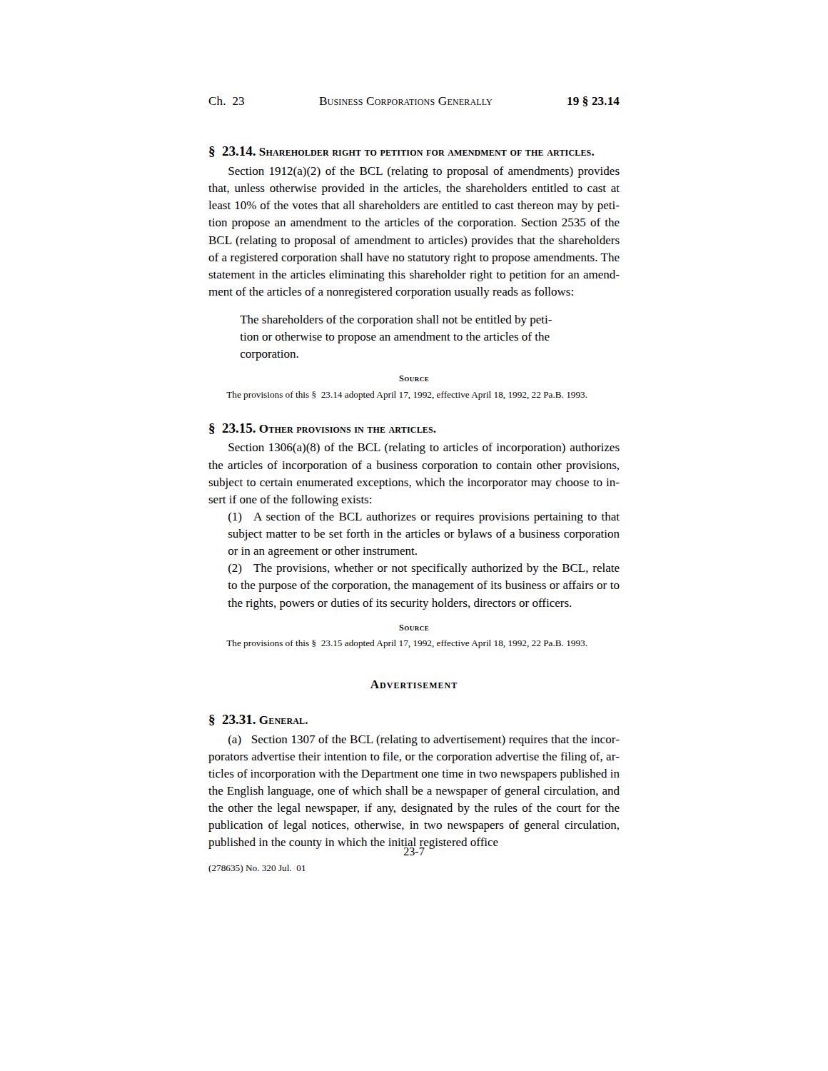Ch. 23 Business Corporations Generally 19 § 23.14
§ 23.14. Shareholder right to petition for amendment of the articles.
Section 1912(a)(2) of the BCL (relating to proposal of amendments) provides that, unless otherwise provided in the articles, the shareholders entitled to cast at least 10% of the votes that all shareholders are entitled to cast thereon may by petition propose an amendment to the articles of the corporation. Section 2535 of the BCL (relating to proposal of amendment to articles) provides that the shareholders of a registered corporation shall have no statutory right to propose amendments. The statement in the articles eliminating this shareholder right to petition for an amendment of the articles of a nonregistered corporation usually reads as follows:
The shareholders of the corporation shall not be entitled by petition or otherwise to propose an amendment to the articles of the corporation.
Source
The provisions of this § 23.14 adopted April 17, 1992, effective April 18, 1992, 22 Pa.B. 1993.
§ 23.15. Other provisions in the articles.
Section 1306(a)(8) of the BCL (relating to articles of incorporation) authorizes the articles of incorporation of a business corporation to contain other provisions, subject to certain enumerated exceptions, which the incorporator may choose to insert if one of the following exists:
(1) A section of the BCL authorizes or requires provisions pertaining to that subject matter to be set forth in the articles or bylaws of a business corporation or in an agreement or other instrument.
(2) The provisions, whether or not specifically authorized by the BCL, relate to the purpose of the corporation, the management of its business or affairs or to the rights, powers or duties of its security holders, directors or officers.
Source
The provisions of this § 23.15 adopted April 17, 1992, effective April 18, 1992, 22 Pa.B. 1993.
Advertisement
§ 23.31. General.
(a) Section 1307 of the BCL (relating to advertisement) requires that the incorporators advertise their intention to file, or the corporation advertise the filing of, articles of incorporation with the Department one time in two newspapers published in the English language, one of which shall be a newspaper of general circulation, and the other the legal newspaper, if any, designated by the rules of the court for the publication of legal notices, otherwise, in two newspapers of general circulation, published in the county in which the initial registered office
23-7
(278635) No. 320 Jul. 01